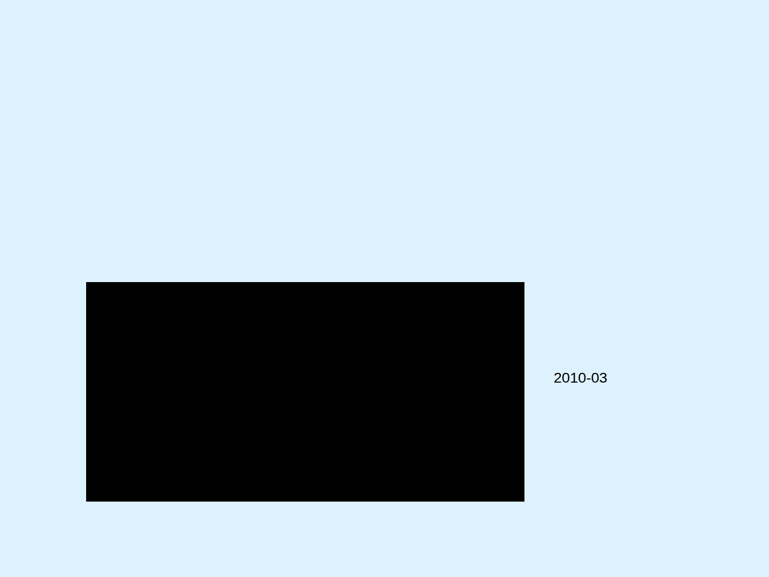2010-03